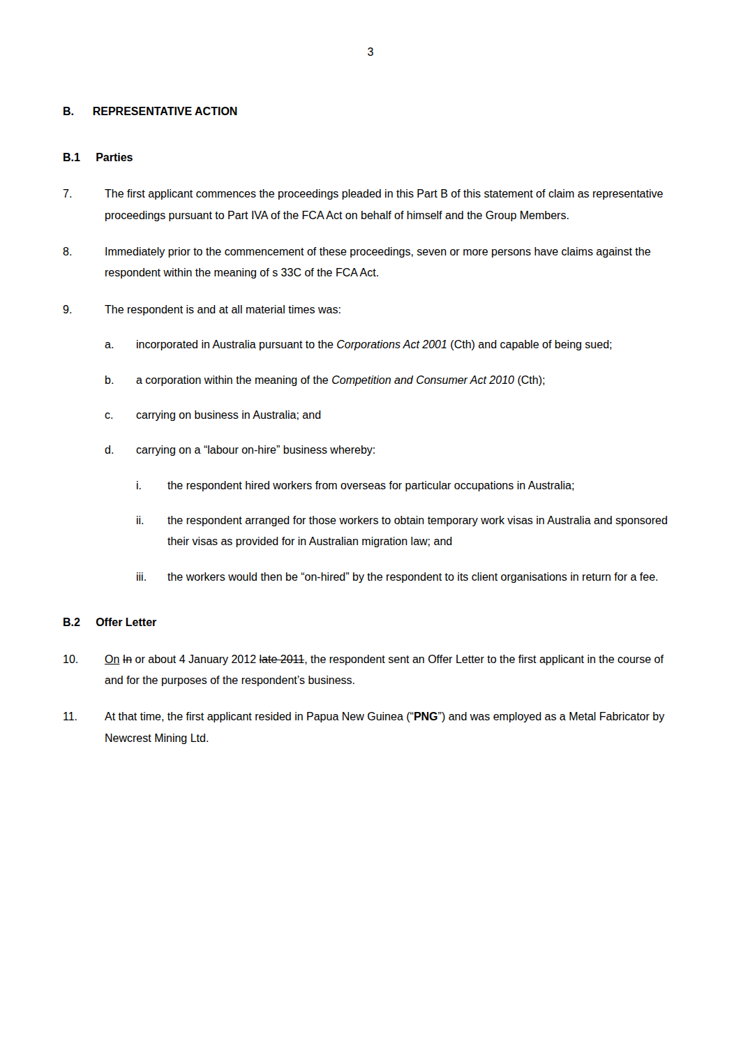3
B. REPRESENTATIVE ACTION
B.1 Parties
7. The first applicant commences the proceedings pleaded in this Part B of this statement of claim as representative proceedings pursuant to Part IVA of the FCA Act on behalf of himself and the Group Members.
8. Immediately prior to the commencement of these proceedings, seven or more persons have claims against the respondent within the meaning of s 33C of the FCA Act.
9. The respondent is and at all material times was:
a. incorporated in Australia pursuant to the Corporations Act 2001 (Cth) and capable of being sued;
b. a corporation within the meaning of the Competition and Consumer Act 2010 (Cth);
c. carrying on business in Australia; and
d. carrying on a “labour on-hire” business whereby:
i. the respondent hired workers from overseas for particular occupations in Australia;
ii. the respondent arranged for those workers to obtain temporary work visas in Australia and sponsored their visas as provided for in Australian migration law; and
iii. the workers would then be “on-hired” by the respondent to its client organisations in return for a fee.
B.2 Offer Letter
10. On In or about 4 January 2012 late 2011, the respondent sent an Offer Letter to the first applicant in the course of and for the purposes of the respondent’s business.
11. At that time, the first applicant resided in Papua New Guinea (“PNG”) and was employed as a Metal Fabricator by Newcrest Mining Ltd.